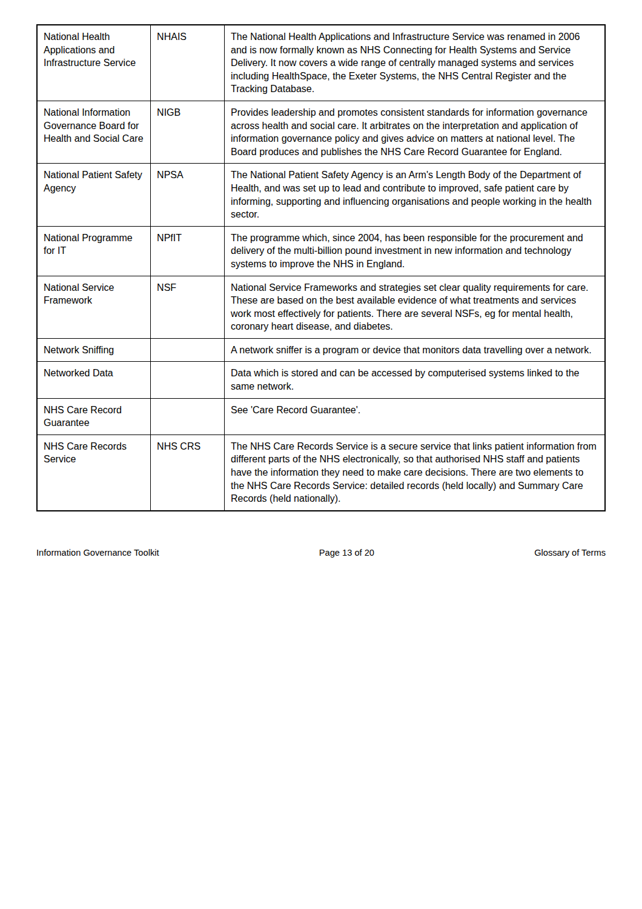| National Health Applications and Infrastructure Service | NHAIS | The National Health Applications and Infrastructure Service was renamed in 2006 and is now formally known as NHS Connecting for Health Systems and Service Delivery. It now covers a wide range of centrally managed systems and services including HealthSpace, the Exeter Systems, the NHS Central Register and the Tracking Database. |
| National Information Governance Board for Health and Social Care | NIGB | Provides leadership and promotes consistent standards for information governance across health and social care. It arbitrates on the interpretation and application of information governance policy and gives advice on matters at national level. The Board produces and publishes the NHS Care Record Guarantee for England. |
| National Patient Safety Agency | NPSA | The National Patient Safety Agency is an Arm's Length Body of the Department of Health, and was set up to lead and contribute to improved, safe patient care by informing, supporting and influencing organisations and people working in the health sector. |
| National Programme for IT | NPfIT | The programme which, since 2004, has been responsible for the procurement and delivery of the multi-billion pound investment in new information and technology systems to improve the NHS in England. |
| National Service Framework | NSF | National Service Frameworks and strategies set clear quality requirements for care. These are based on the best available evidence of what treatments and services work most effectively for patients. There are several NSFs, eg for mental health, coronary heart disease, and diabetes. |
| Network Sniffing | | A network sniffer is a program or device that monitors data travelling over a network. |
| Networked Data | | Data which is stored and can be accessed by computerised systems linked to the same network. |
| NHS Care Record Guarantee | | See 'Care Record Guarantee'. |
| NHS Care Records Service | NHS CRS | The NHS Care Records Service is a secure service that links patient information from different parts of the NHS electronically, so that authorised NHS staff and patients have the information they need to make care decisions. There are two elements to the NHS Care Records Service: detailed records (held locally) and Summary Care Records (held nationally). |
Information Governance Toolkit Page 13 of 20 Glossary of Terms